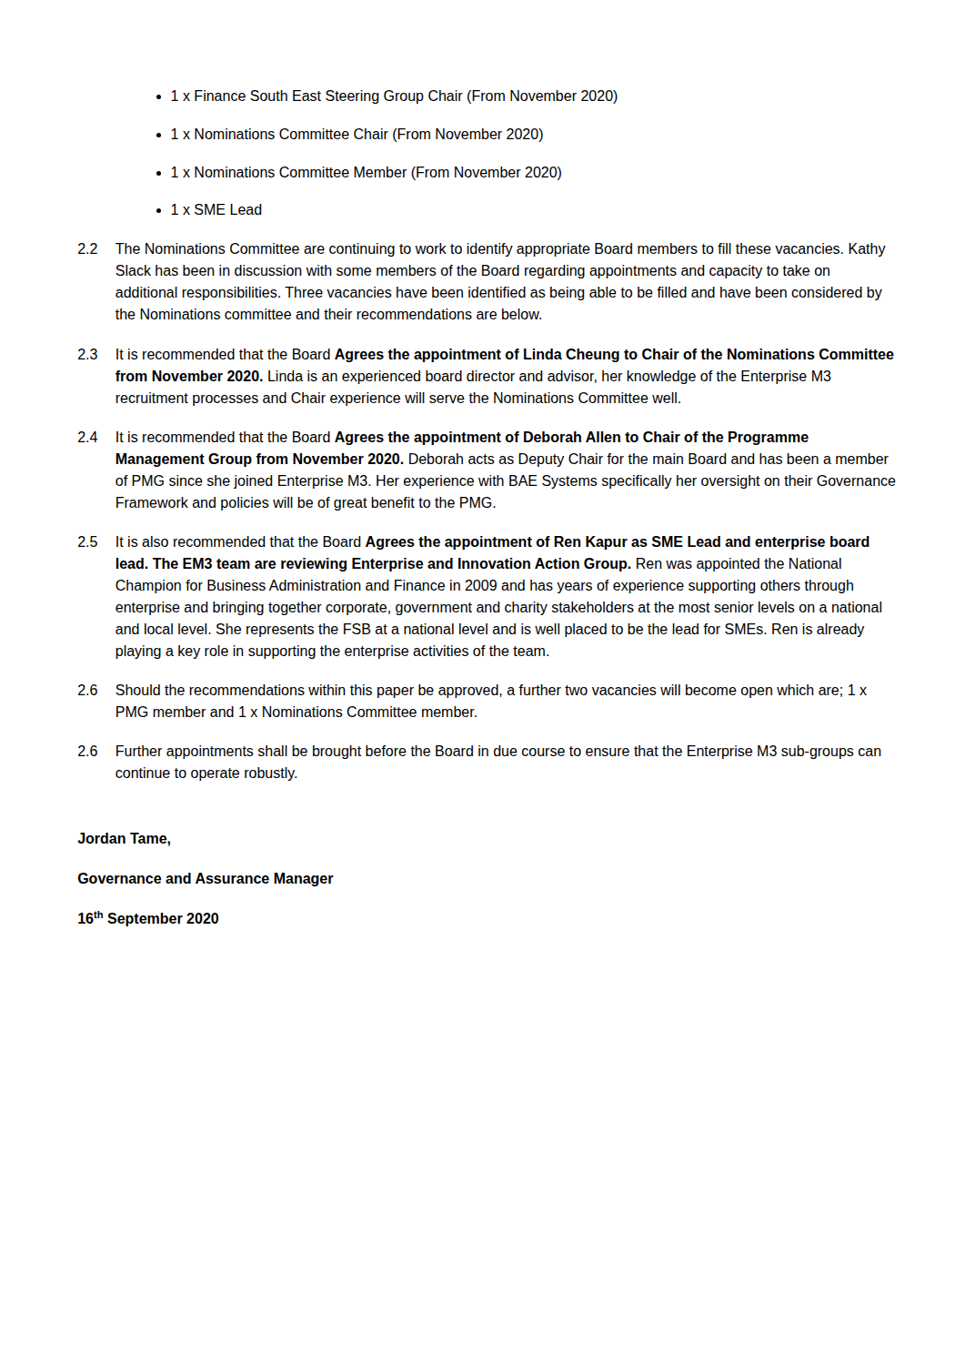1 x Finance South East Steering Group Chair (From November 2020)
1 x Nominations Committee Chair (From November 2020)
1 x Nominations Committee Member (From November 2020)
1 x SME Lead
2.2
The Nominations Committee are continuing to work to identify appropriate Board members to fill these vacancies. Kathy Slack has been in discussion with some members of the Board regarding appointments and capacity to take on additional responsibilities. Three vacancies have been identified as being able to be filled and have been considered by the Nominations committee and their recommendations are below.
2.3
It is recommended that the Board Agrees the appointment of Linda Cheung to Chair of the Nominations Committee from November 2020. Linda is an experienced board director and advisor, her knowledge of the Enterprise M3 recruitment processes and Chair experience will serve the Nominations Committee well.
2.4
It is recommended that the Board Agrees the appointment of Deborah Allen to Chair of the Programme Management Group from November 2020. Deborah acts as Deputy Chair for the main Board and has been a member of PMG since she joined Enterprise M3. Her experience with BAE Systems specifically her oversight on their Governance Framework and policies will be of great benefit to the PMG.
2.5
It is also recommended that the Board Agrees the appointment of Ren Kapur as SME Lead and enterprise board lead. The EM3 team are reviewing Enterprise and Innovation Action Group. Ren was appointed the National Champion for Business Administration and Finance in 2009 and has years of experience supporting others through enterprise and bringing together corporate, government and charity stakeholders at the most senior levels on a national and local level. She represents the FSB at a national level and is well placed to be the lead for SMEs. Ren is already playing a key role in supporting the enterprise activities of the team.
2.6
Should the recommendations within this paper be approved, a further two vacancies will become open which are; 1 x PMG member and 1 x Nominations Committee member.
2.6
Further appointments shall be brought before the Board in due course to ensure that the Enterprise M3 sub-groups can continue to operate robustly.
Jordan Tame,
Governance and Assurance Manager
16th September 2020